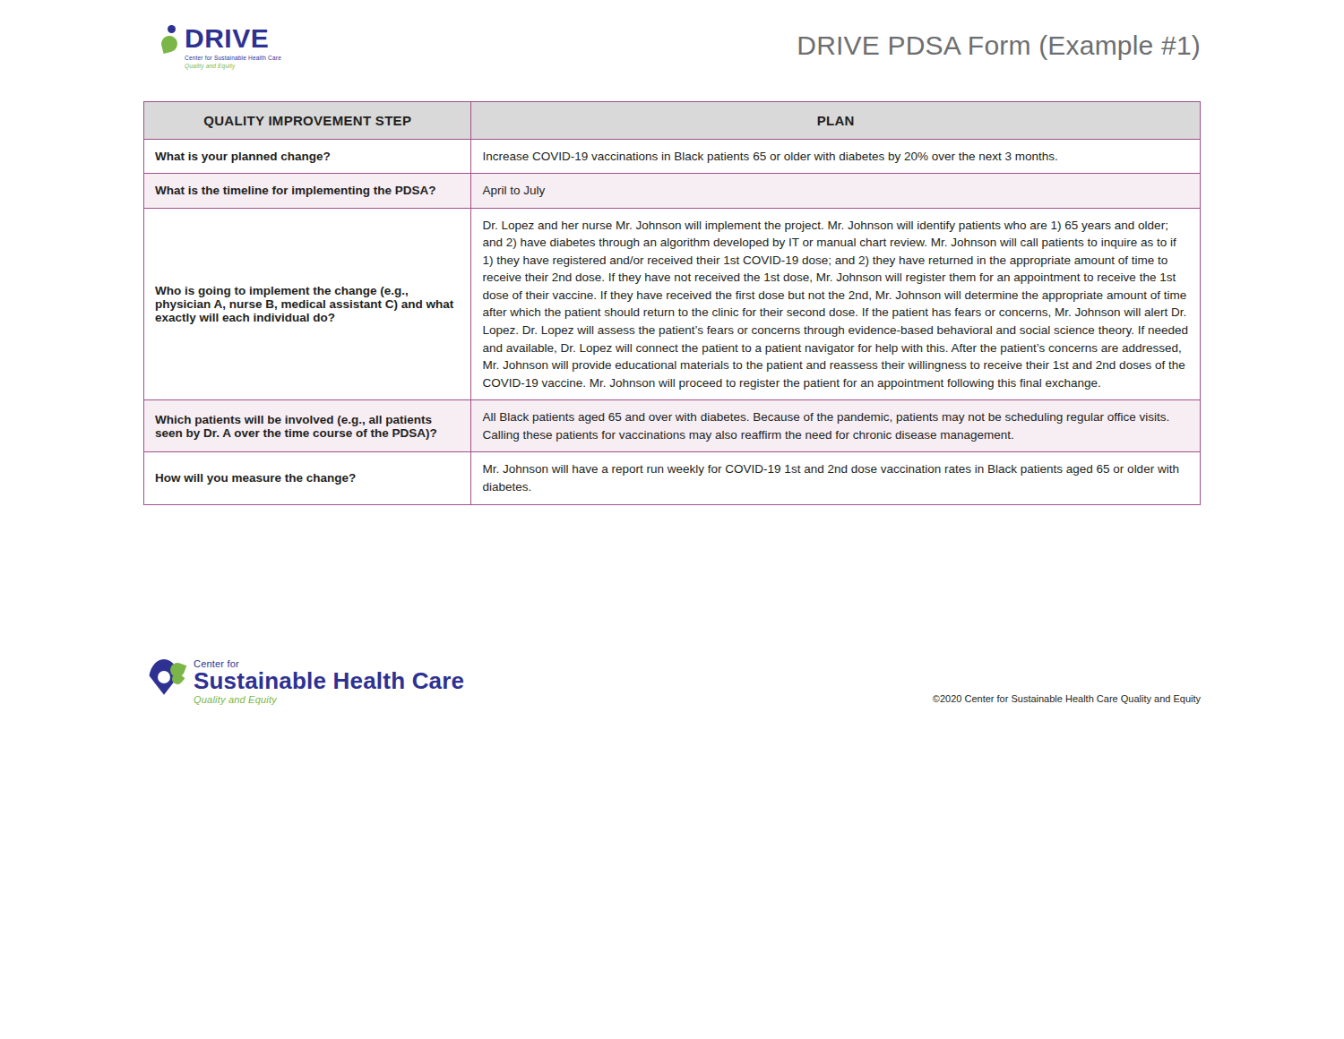DRIVE
Center for Sustainable Health Care
Quality and Equity
DRIVE PDSA Form (Example #1)
| QUALITY IMPROVEMENT STEP | PLAN |
| --- | --- |
| What is your planned change? | Increase COVID-19 vaccinations in Black patients 65 or older with diabetes by 20% over the next 3 months. |
| What is the timeline for implementing the PDSA? | April to July |
| Who is going to implement the change (e.g., physician A, nurse B, medical assistant C) and what exactly will each individual do? | Dr. Lopez and her nurse Mr. Johnson will implement the project. Mr. Johnson will identify patients who are 1) 65 years and older; and 2) have diabetes through an algorithm developed by IT or manual chart review. Mr. Johnson will call patients to inquire as to if 1) they have registered and/or received their 1st COVID-19 dose; and 2) they have returned in the appropriate amount of time to receive their 2nd dose. If they have not received the 1st dose, Mr. Johnson will register them for an appointment to receive the 1st dose of their vaccine. If they have received the first dose but not the 2nd, Mr. Johnson will determine the appropriate amount of time after which the patient should return to the clinic for their second dose. If the patient has fears or concerns, Mr. Johnson will alert Dr. Lopez. Dr. Lopez will assess the patient’s fears or concerns through evidence-based behavioral and social science theory. If needed and available, Dr. Lopez will connect the patient to a patient navigator for help with this. After the patient’s concerns are addressed, Mr. Johnson will provide educational materials to the patient and reassess their willingness to receive their 1st and 2nd doses of the COVID-19 vaccine. Mr. Johnson will proceed to register the patient for an appointment following this final exchange. |
| Which patients will be involved (e.g., all patients seen by Dr. A over the time course of the PDSA)? | All Black patients aged 65 and over with diabetes. Because of the pandemic, patients may not be scheduling regular office visits. Calling these patients for vaccinations may also reaffirm the need for chronic disease management. |
| How will you measure the change? | Mr. Johnson will have a report run weekly for COVID-19 1st and 2nd dose vaccination rates in Black patients aged 65 or older with diabetes. |
Center for
Sustainable Health Care
Quality and Equity
©2020 Center for Sustainable Health Care Quality and Equity